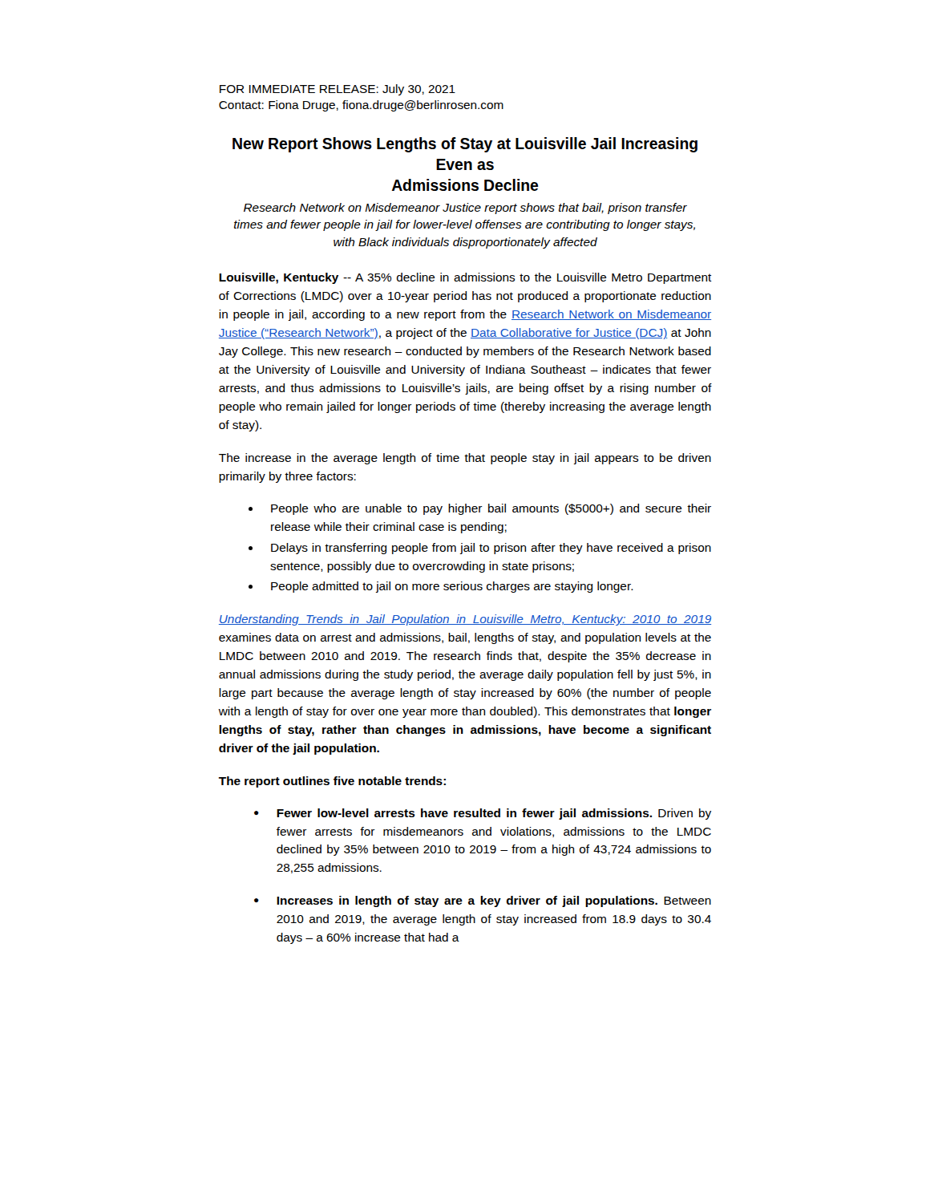FOR IMMEDIATE RELEASE: July 30, 2021
Contact: Fiona Druge, fiona.druge@berlinrosen.com
New Report Shows Lengths of Stay at Louisville Jail Increasing Even as
Admissions Decline
Research Network on Misdemeanor Justice report shows that bail, prison transfer times and fewer people in jail for lower-level offenses are contributing to longer stays, with Black individuals disproportionately affected
Louisville, Kentucky -- A 35% decline in admissions to the Louisville Metro Department of Corrections (LMDC) over a 10-year period has not produced a proportionate reduction in people in jail, according to a new report from the Research Network on Misdemeanor Justice (“Research Network”), a project of the Data Collaborative for Justice (DCJ) at John Jay College. This new research – conducted by members of the Research Network based at the University of Louisville and University of Indiana Southeast – indicates that fewer arrests, and thus admissions to Louisville’s jails, are being offset by a rising number of people who remain jailed for longer periods of time (thereby increasing the average length of stay).
The increase in the average length of time that people stay in jail appears to be driven primarily by three factors:
People who are unable to pay higher bail amounts ($5000+) and secure their release while their criminal case is pending;
Delays in transferring people from jail to prison after they have received a prison sentence, possibly due to overcrowding in state prisons;
People admitted to jail on more serious charges are staying longer.
Understanding Trends in Jail Population in Louisville Metro, Kentucky: 2010 to 2019 examines data on arrest and admissions, bail, lengths of stay, and population levels at the LMDC between 2010 and 2019. The research finds that, despite the 35% decrease in annual admissions during the study period, the average daily population fell by just 5%, in large part because the average length of stay increased by 60% (the number of people with a length of stay for over one year more than doubled). This demonstrates that longer lengths of stay, rather than changes in admissions, have become a significant driver of the jail population.
The report outlines five notable trends:
Fewer low-level arrests have resulted in fewer jail admissions. Driven by fewer arrests for misdemeanors and violations, admissions to the LMDC declined by 35% between 2010 to 2019 – from a high of 43,724 admissions to 28,255 admissions.
Increases in length of stay are a key driver of jail populations. Between 2010 and 2019, the average length of stay increased from 18.9 days to 30.4 days – a 60% increase that had a